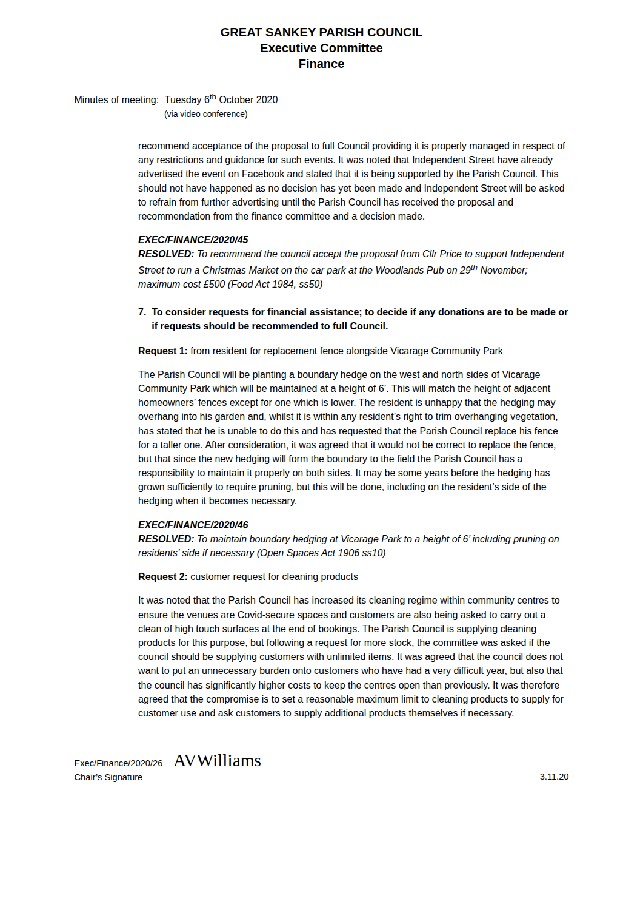GREAT SANKEY PARISH COUNCIL
Executive Committee
Finance
Minutes of meeting: Tuesday 6th October 2020
(via video conference)
recommend acceptance of the proposal to full Council providing it is properly managed in respect of any restrictions and guidance for such events. It was noted that Independent Street have already advertised the event on Facebook and stated that it is being supported by the Parish Council. This should not have happened as no decision has yet been made and Independent Street will be asked to refrain from further advertising until the Parish Council has received the proposal and recommendation from the finance committee and a decision made.
EXEC/FINANCE/2020/45
RESOLVED: To recommend the council accept the proposal from Cllr Price to support Independent Street to run a Christmas Market on the car park at the Woodlands Pub on 29th November; maximum cost £500 (Food Act 1984, ss50)
7. To consider requests for financial assistance; to decide if any donations are to be made or if requests should be recommended to full Council.
Request 1: from resident for replacement fence alongside Vicarage Community Park
The Parish Council will be planting a boundary hedge on the west and north sides of Vicarage Community Park which will be maintained at a height of 6’. This will match the height of adjacent homeowners’ fences except for one which is lower. The resident is unhappy that the hedging may overhang into his garden and, whilst it is within any resident’s right to trim overhanging vegetation, has stated that he is unable to do this and has requested that the Parish Council replace his fence for a taller one. After consideration, it was agreed that it would not be correct to replace the fence, but that since the new hedging will form the boundary to the field the Parish Council has a responsibility to maintain it properly on both sides. It may be some years before the hedging has grown sufficiently to require pruning, but this will be done, including on the resident’s side of the hedging when it becomes necessary.
EXEC/FINANCE/2020/46
RESOLVED: To maintain boundary hedging at Vicarage Park to a height of 6’ including pruning on residents’ side if necessary (Open Spaces Act 1906 ss10)
Request 2: customer request for cleaning products
It was noted that the Parish Council has increased its cleaning regime within community centres to ensure the venues are Covid-secure spaces and customers are also being asked to carry out a clean of high touch surfaces at the end of bookings. The Parish Council is supplying cleaning products for this purpose, but following a request for more stock, the committee was asked if the council should be supplying customers with unlimited items. It was agreed that the council does not want to put an unnecessary burden onto customers who have had a very difficult year, but also that the council has significantly higher costs to keep the centres open than previously. It was therefore agreed that the compromise is to set a reasonable maximum limit to cleaning products to supply for customer use and ask customers to supply additional products themselves if necessary.
Exec/Finance/2020/26 AVWilliams
Chair’s Signature
3.11.20